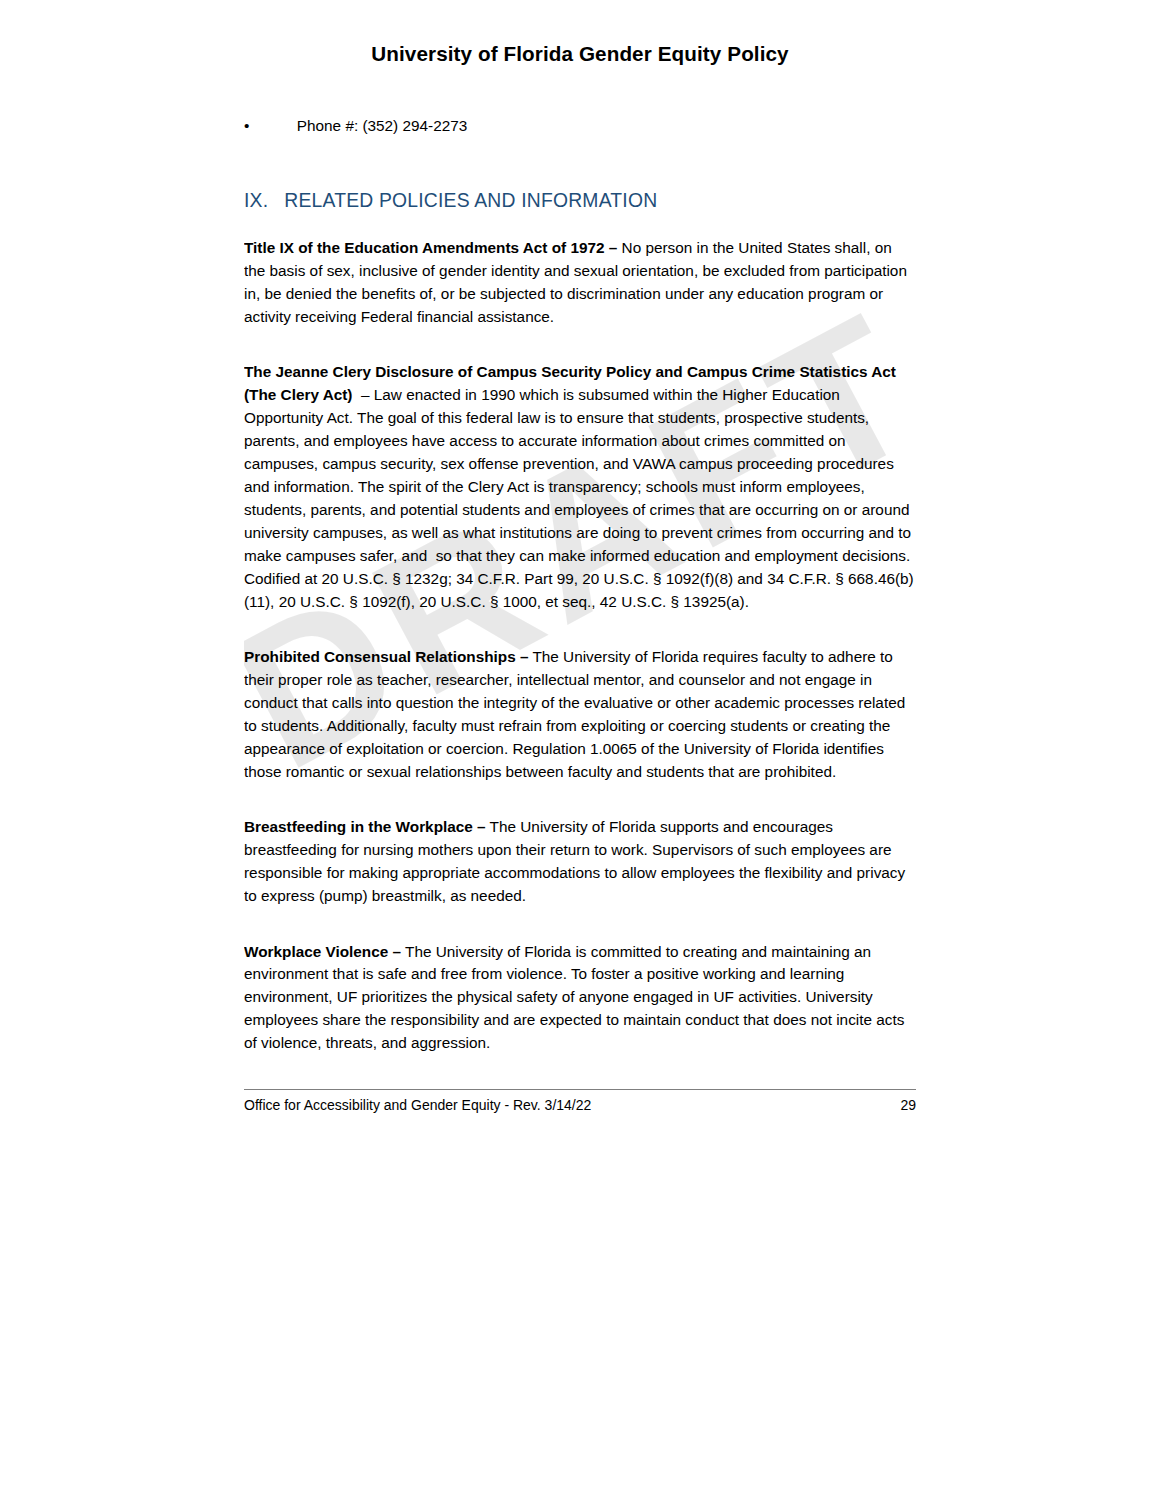DRAFT
University of Florida Gender Equity Policy
• Phone #: (352) 294-2273
IX. RELATED POLICIES AND INFORMATION
Title IX of the Education Amendments Act of 1972 – No person in the United States shall, on the basis of sex, inclusive of gender identity and sexual orientation, be excluded from participation in, be denied the benefits of, or be subjected to discrimination under any education program or activity receiving Federal financial assistance.
The Jeanne Clery Disclosure of Campus Security Policy and Campus Crime Statistics Act (The Clery Act) – Law enacted in 1990 which is subsumed within the Higher Education Opportunity Act. The goal of this federal law is to ensure that students, prospective students, parents, and employees have access to accurate information about crimes committed on campuses, campus security, sex offense prevention, and VAWA campus proceeding procedures and information. The spirit of the Clery Act is transparency; schools must inform employees, students, parents, and potential students and employees of crimes that are occurring on or around university campuses, as well as what institutions are doing to prevent crimes from occurring and to make campuses safer, and so that they can make informed education and employment decisions. Codified at 20 U.S.C. § 1232g; 34 C.F.R. Part 99, 20 U.S.C. § 1092(f)(8) and 34 C.F.R. § 668.46(b)(11), 20 U.S.C. § 1092(f), 20 U.S.C. § 1000, et seq., 42 U.S.C. § 13925(a).
Prohibited Consensual Relationships – The University of Florida requires faculty to adhere to their proper role as teacher, researcher, intellectual mentor, and counselor and not engage in conduct that calls into question the integrity of the evaluative or other academic processes related to students. Additionally, faculty must refrain from exploiting or coercing students or creating the appearance of exploitation or coercion. Regulation 1.0065 of the University of Florida identifies those romantic or sexual relationships between faculty and students that are prohibited.
Breastfeeding in the Workplace – The University of Florida supports and encourages breastfeeding for nursing mothers upon their return to work. Supervisors of such employees are responsible for making appropriate accommodations to allow employees the flexibility and privacy to express (pump) breastmilk, as needed.
Workplace Violence – The University of Florida is committed to creating and maintaining an environment that is safe and free from violence. To foster a positive working and learning environment, UF prioritizes the physical safety of anyone engaged in UF activities. University employees share the responsibility and are expected to maintain conduct that does not incite acts of violence, threats, and aggression.
Office for Accessibility and Gender Equity - Rev. 3/14/22 29